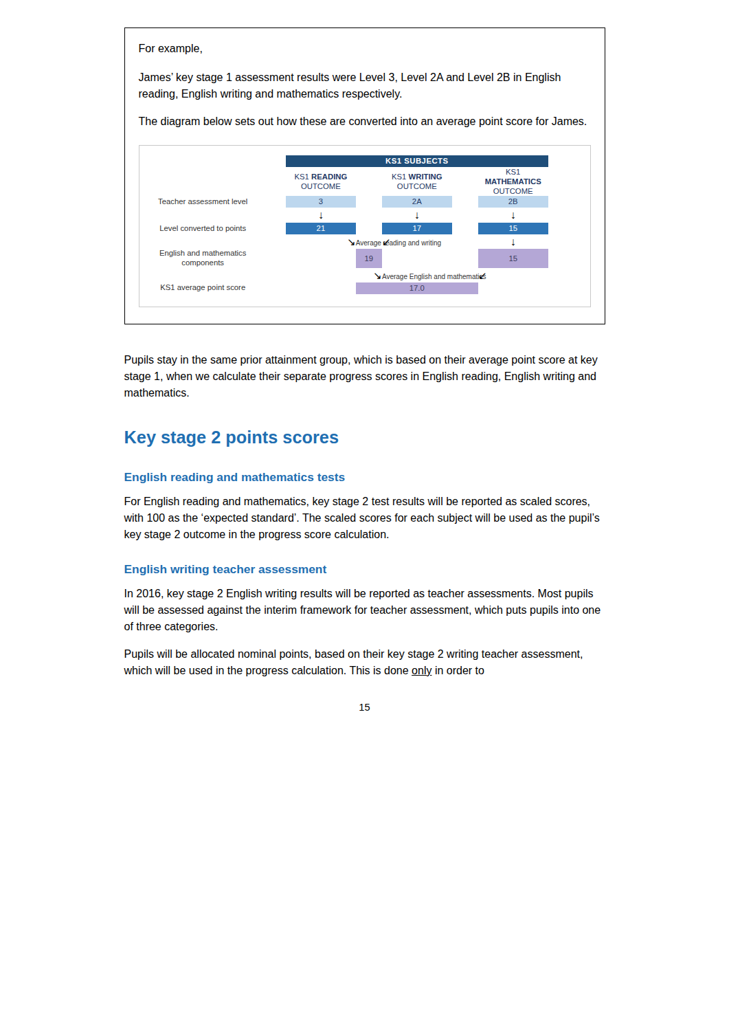For example,
James’ key stage 1 assessment results were Level 3, Level 2A and Level 2B in English reading, English writing and mathematics respectively.
The diagram below sets out how these are converted into an average point score for James.
| | | KS1 SUBJECTS | |
| | | KS1 READING OUTCOME | | KS1 WRITING OUTCOME | | KS1 MATHEMATICS OUTCOME | |
| Teacher assessment level | | 3 | | 2A | | 2B | |
| | | ↓ | | ↓ | | ↓ | |
| Level converted to points | | 21 | | 17 | | 15 | |
| | | ↘ | Average reading and writing | ↙ | | ↓ | |
| English and mathematics components | | | 19 | | | 15 | |
| | | | ↘ | Average English and mathematics | | ↙ | |
| KS1 average point score | | | 17.0 | | |
Pupils stay in the same prior attainment group, which is based on their average point score at key stage 1, when we calculate their separate progress scores in English reading, English writing and mathematics.
Key stage 2 points scores
English reading and mathematics tests
For English reading and mathematics, key stage 2 test results will be reported as scaled scores, with 100 as the ‘expected standard’. The scaled scores for each subject will be used as the pupil’s key stage 2 outcome in the progress score calculation.
English writing teacher assessment
In 2016, key stage 2 English writing results will be reported as teacher assessments. Most pupils will be assessed against the interim framework for teacher assessment, which puts pupils into one of three categories.
Pupils will be allocated nominal points, based on their key stage 2 writing teacher assessment, which will be used in the progress calculation. This is done only in order to
15